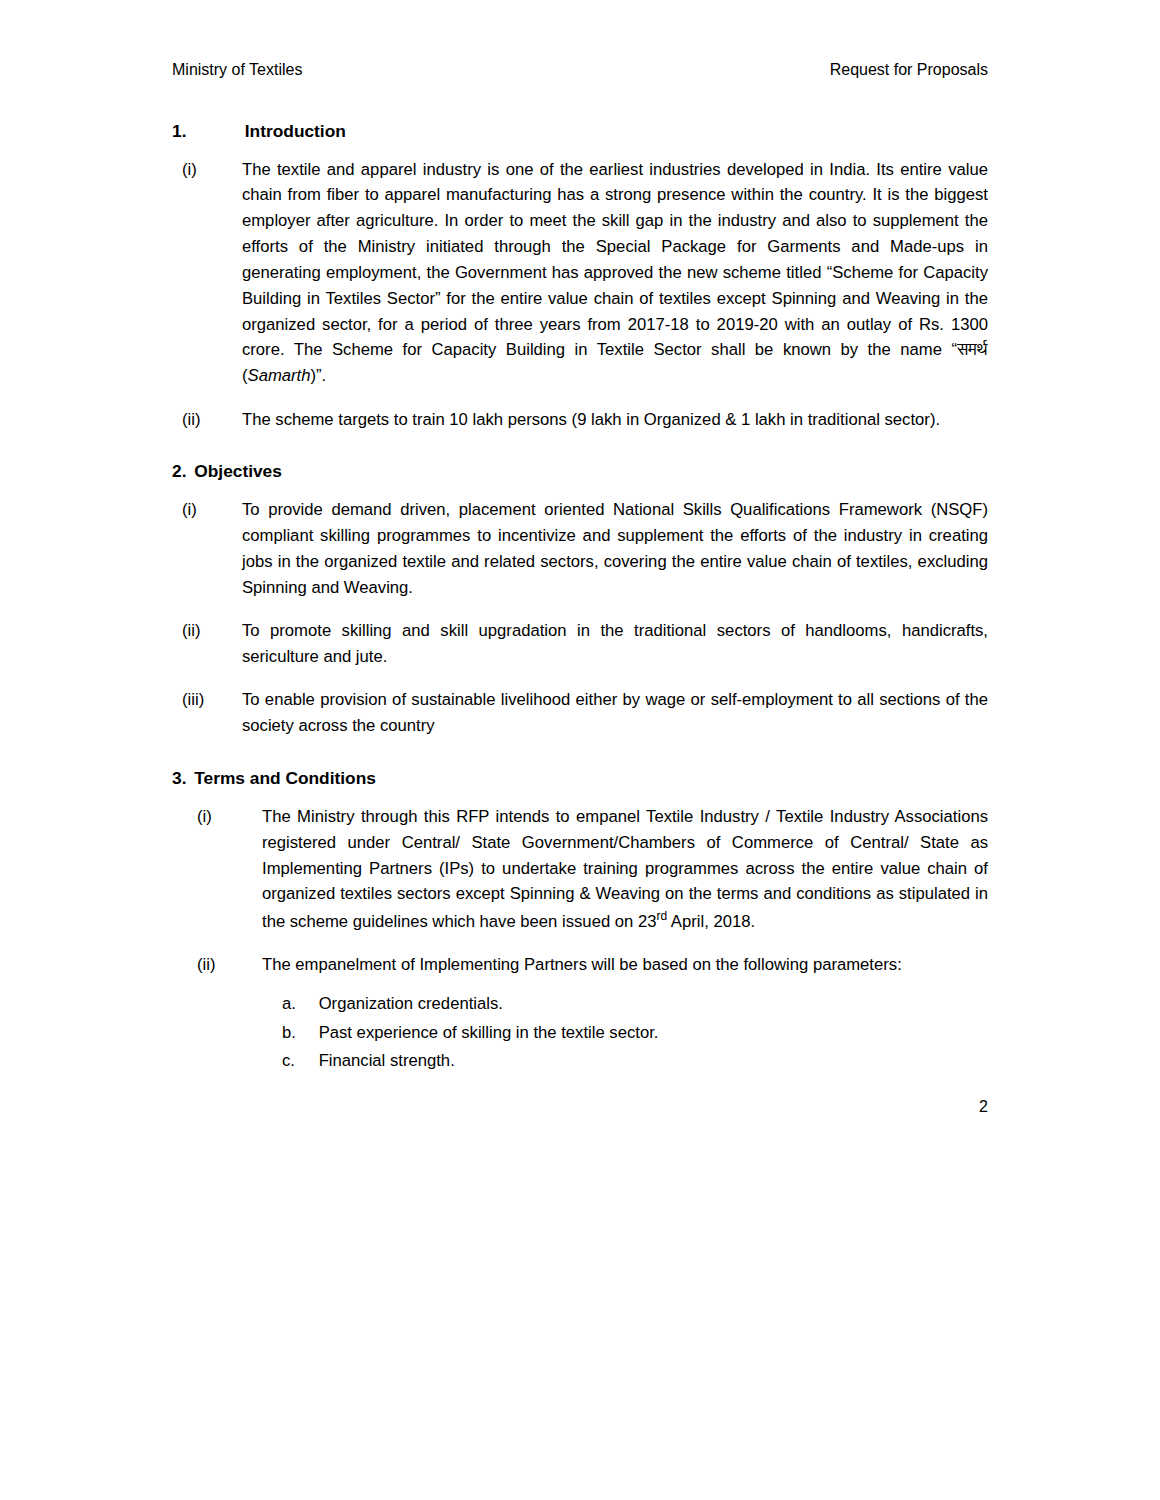Ministry of Textiles Request for Proposals
1. Introduction
(i) The textile and apparel industry is one of the earliest industries developed in India. Its entire value chain from fiber to apparel manufacturing has a strong presence within the country. It is the biggest employer after agriculture. In order to meet the skill gap in the industry and also to supplement the efforts of the Ministry initiated through the Special Package for Garments and Made-ups in generating employment, the Government has approved the new scheme titled “Scheme for Capacity Building in Textiles Sector” for the entire value chain of textiles except Spinning and Weaving in the organized sector, for a period of three years from 2017-18 to 2019-20 with an outlay of Rs. 1300 crore. The Scheme for Capacity Building in Textile Sector shall be known by the name “समर्थ (Samarth)”.
(ii) The scheme targets to train 10 lakh persons (9 lakh in Organized & 1 lakh in traditional sector).
2. Objectives
(i) To provide demand driven, placement oriented National Skills Qualifications Framework (NSQF) compliant skilling programmes to incentivize and supplement the efforts of the industry in creating jobs in the organized textile and related sectors, covering the entire value chain of textiles, excluding Spinning and Weaving.
(ii) To promote skilling and skill upgradation in the traditional sectors of handlooms, handicrafts, sericulture and jute.
(iii) To enable provision of sustainable livelihood either by wage or self-employment to all sections of the society across the country
3. Terms and Conditions
(i) The Ministry through this RFP intends to empanel Textile Industry / Textile Industry Associations registered under Central/ State Government/Chambers of Commerce of Central/ State as Implementing Partners (IPs) to undertake training programmes across the entire value chain of organized textiles sectors except Spinning & Weaving on the terms and conditions as stipulated in the scheme guidelines which have been issued on 23rd April, 2018.
(ii) The empanelment of Implementing Partners will be based on the following parameters:
a. Organization credentials.
b. Past experience of skilling in the textile sector.
c. Financial strength.
2